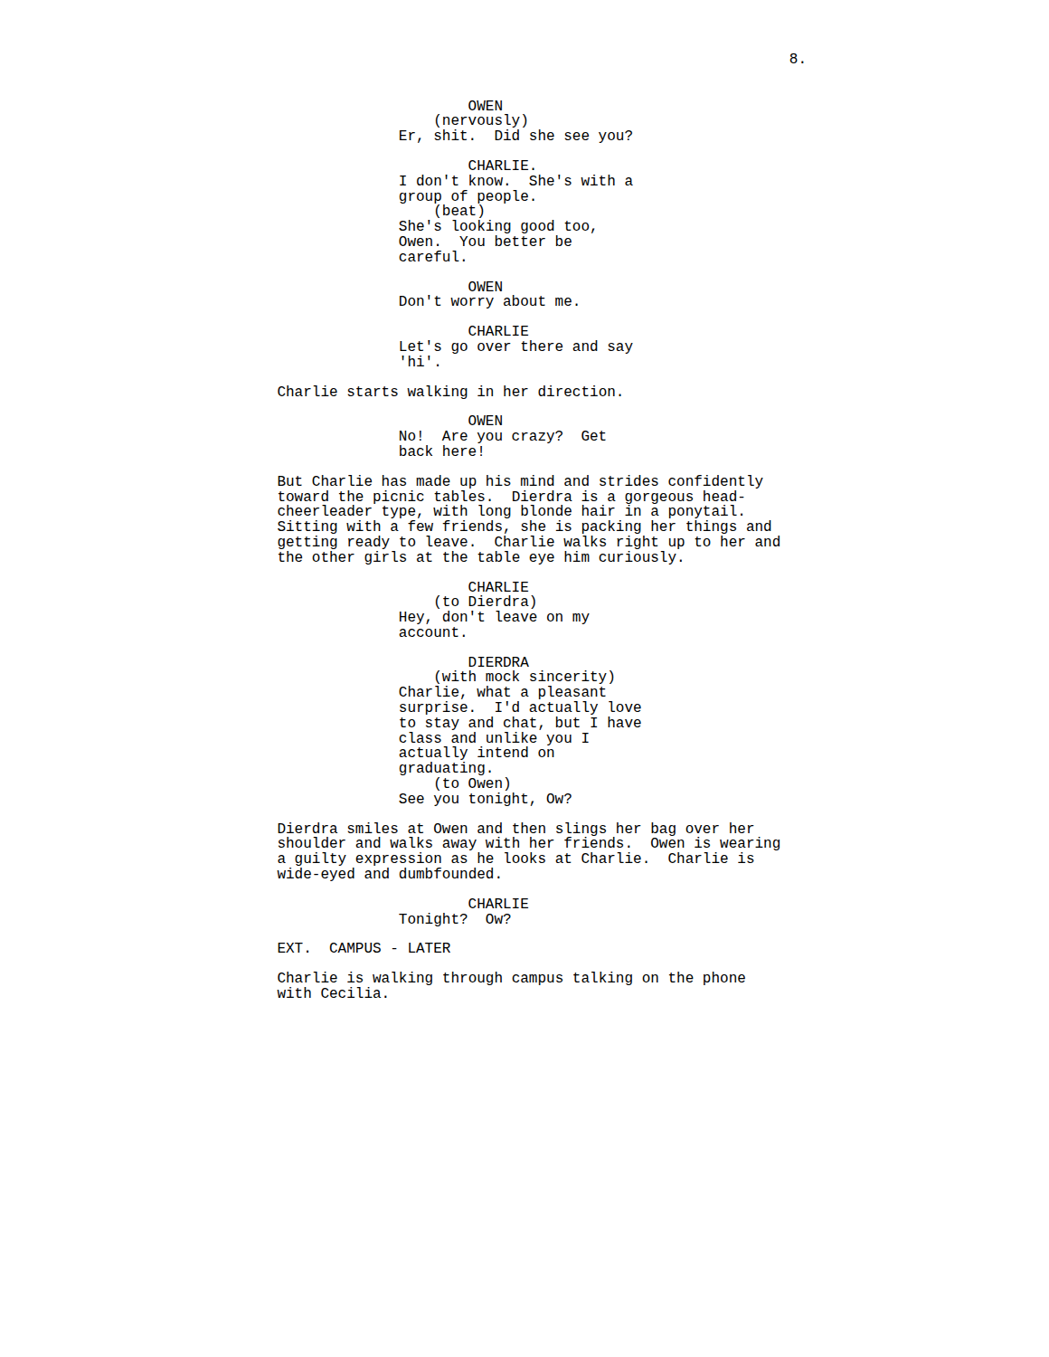8.
OWEN
(nervously)
Er, shit. Did she see you?
CHARLIE.
I don't know. She's with a group of people.
(beat)
She's looking good too, Owen. You better be careful.
OWEN
Don't worry about me.
CHARLIE
Let's go over there and say 'hi'.
Charlie starts walking in her direction.
OWEN
No! Are you crazy? Get back here!
But Charlie has made up his mind and strides confidently toward the picnic tables. Dierdra is a gorgeous head-cheerleader type, with long blonde hair in a ponytail. Sitting with a few friends, she is packing her things and getting ready to leave. Charlie walks right up to her and the other girls at the table eye him curiously.
CHARLIE
(to Dierdra)
Hey, don't leave on my account.
DIERDRA
(with mock sincerity)
Charlie, what a pleasant surprise. I'd actually love to stay and chat, but I have class and unlike you I actually intend on graduating.
(to Owen)
See you tonight, Ow?
Dierdra smiles at Owen and then slings her bag over her shoulder and walks away with her friends. Owen is wearing a guilty expression as he looks at Charlie. Charlie is wide-eyed and dumbfounded.
CHARLIE
Tonight? Ow?
EXT. CAMPUS - LATER
Charlie is walking through campus talking on the phone with Cecilia.